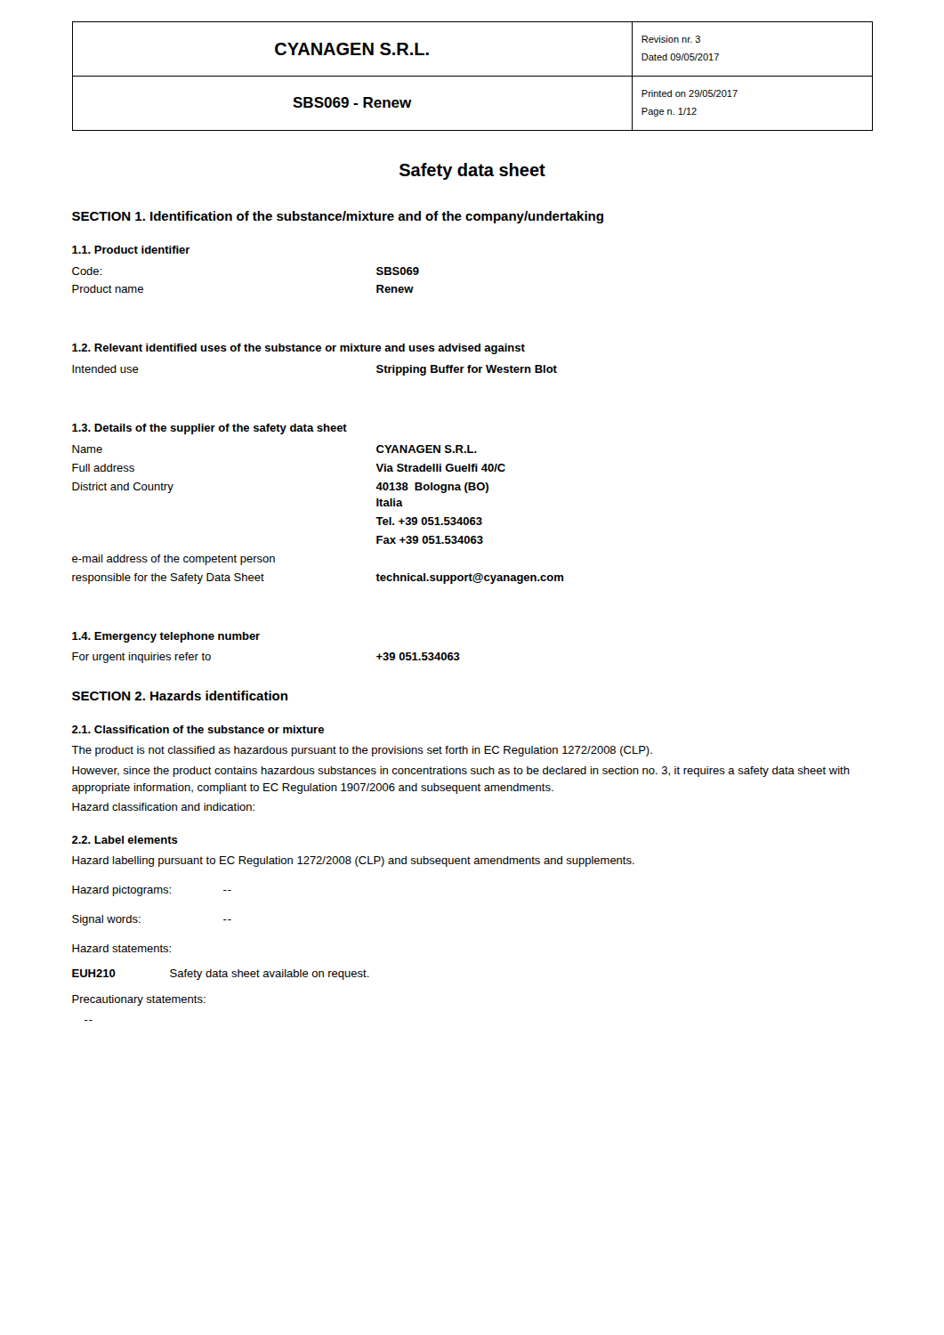| CYANAGEN S.R.L. | Revision nr. 3 Dated 09/05/2017 |
| SBS069 - Renew | Printed on 29/05/2017 Page n. 1/12 |
Safety data sheet
SECTION 1. Identification of the substance/mixture and of the company/undertaking
1.1. Product identifier
| Code: | SBS069 |
| Product name | Renew |
1.2. Relevant identified uses of the substance or mixture and uses advised against
| Intended use | Stripping Buffer for Western Blot |
1.3. Details of the supplier of the safety data sheet
| Name | CYANAGEN S.R.L. |
| Full address | Via Stradelli Guelfi 40/C |
| District and Country | 40138 Bologna (BO) Italia |
| | Tel. +39 051.534063 |
| | Fax +39 051.534063 |
| e-mail address of the competent person | |
| responsible for the Safety Data Sheet | technical.support@cyanagen.com |
1.4. Emergency telephone number
| For urgent inquiries refer to | +39 051.534063 |
SECTION 2. Hazards identification
2.1. Classification of the substance or mixture
The product is not classified as hazardous pursuant to the provisions set forth in EC Regulation 1272/2008 (CLP).
However, since the product contains hazardous substances in concentrations such as to be declared in section no. 3, it requires a safety data sheet with appropriate information, compliant to EC Regulation 1907/2006 and subsequent amendments.
Hazard classification and indication:
2.2. Label elements
Hazard labelling pursuant to EC Regulation 1272/2008 (CLP) and subsequent amendments and supplements.
Hazard pictograms:--
Signal words:--
Hazard statements:
EUH210 Safety data sheet available on request.
Precautionary statements:
--